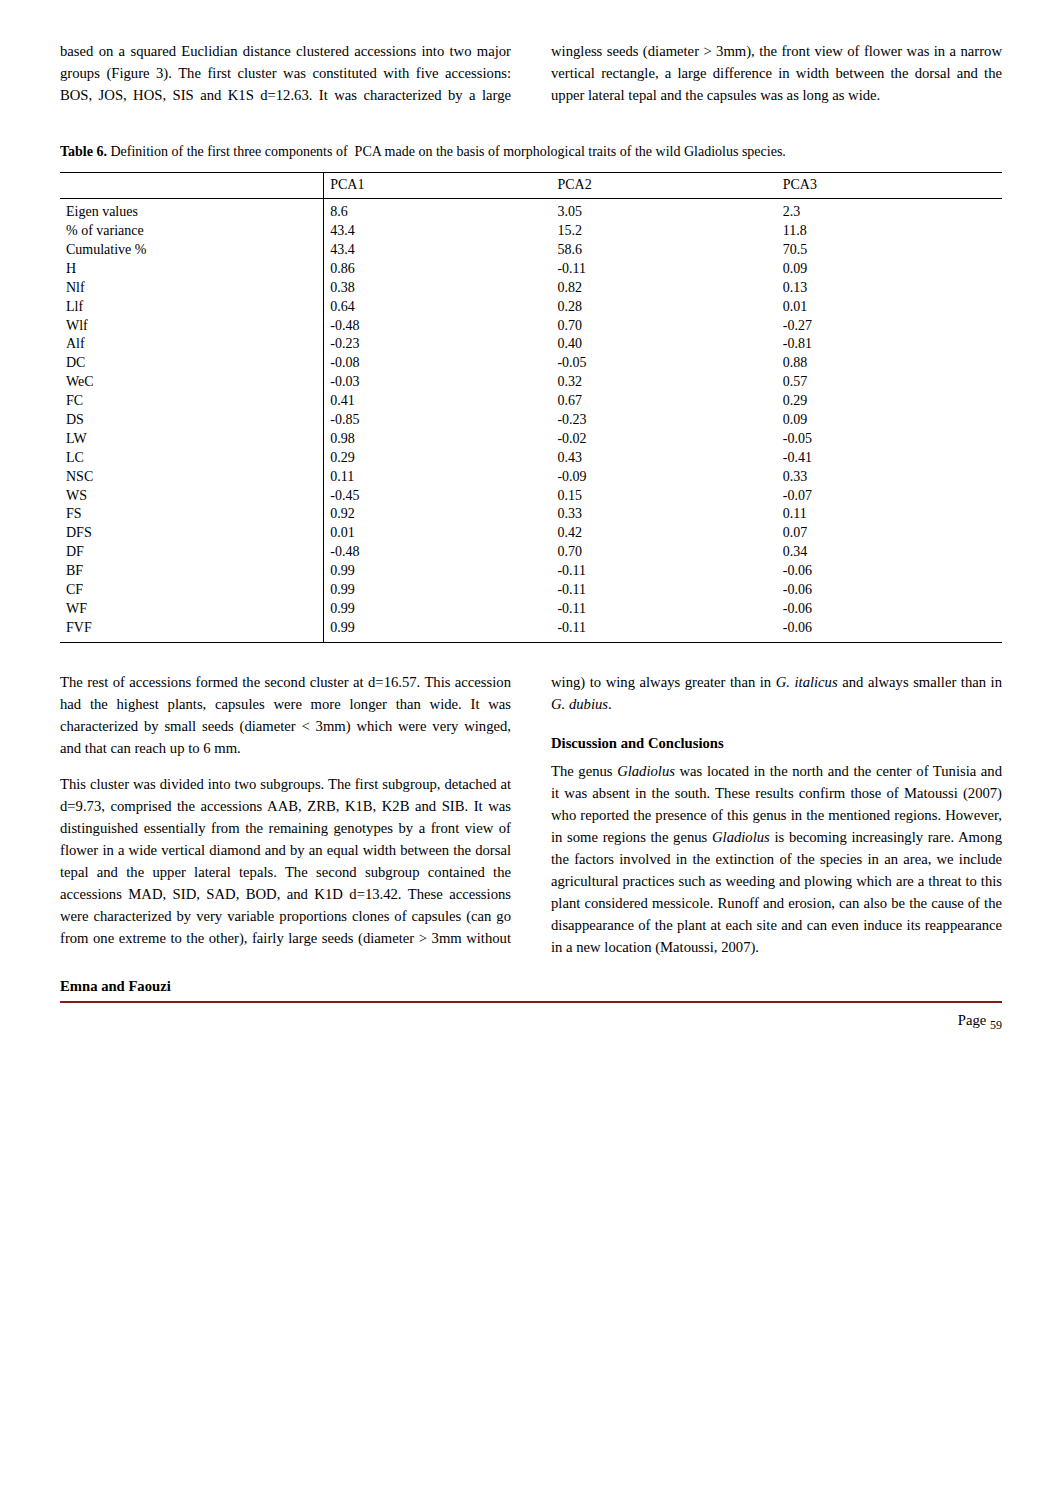based on a squared Euclidian distance clustered accessions into two major groups (Figure 3). The first cluster was constituted with five accessions: BOS, JOS, HOS, SIS and K1S d=12.63. It was characterized by a large wingless seeds (diameter > 3mm), the front view of flower was in a narrow vertical rectangle, a large difference in width between the dorsal and the upper lateral tepal and the capsules was as long as wide.
Table 6. Definition of the first three components of PCA made on the basis of morphological traits of the wild Gladiolus species.
| | PCA1 | PCA2 | PCA3 |
| --- | --- | --- | --- |
| Eigen values | 8.6 | 3.05 | 2.3 |
| % of variance | 43.4 | 15.2 | 11.8 |
| Cumulative % | 43.4 | 58.6 | 70.5 |
| H | 0.86 | -0.11 | 0.09 |
| Nlf | 0.38 | 0.82 | 0.13 |
| Llf | 0.64 | 0.28 | 0.01 |
| Wlf | -0.48 | 0.70 | -0.27 |
| Alf | -0.23 | 0.40 | -0.81 |
| DC | -0.08 | -0.05 | 0.88 |
| WeC | -0.03 | 0.32 | 0.57 |
| FC | 0.41 | 0.67 | 0.29 |
| DS | -0.85 | -0.23 | 0.09 |
| LW | 0.98 | -0.02 | -0.05 |
| LC | 0.29 | 0.43 | -0.41 |
| NSC | 0.11 | -0.09 | 0.33 |
| WS | -0.45 | 0.15 | -0.07 |
| FS | 0.92 | 0.33 | 0.11 |
| DFS | 0.01 | 0.42 | 0.07 |
| DF | -0.48 | 0.70 | 0.34 |
| BF | 0.99 | -0.11 | -0.06 |
| CF | 0.99 | -0.11 | -0.06 |
| WF | 0.99 | -0.11 | -0.06 |
| FVF | 0.99 | -0.11 | -0.06 |
The rest of accessions formed the second cluster at d=16.57. This accession had the highest plants, capsules were more longer than wide. It was characterized by small seeds (diameter < 3mm) which were very winged, and that can reach up to 6 mm.
This cluster was divided into two subgroups. The first subgroup, detached at d=9.73, comprised the accessions AAB, ZRB, K1B, K2B and SIB. It was distinguished essentially from the remaining genotypes by a front view of flower in a wide vertical diamond and by an equal width between the dorsal tepal and the upper lateral tepals. The second subgroup contained the accessions MAD, SID, SAD, BOD, and K1D d=13.42. These accessions were characterized by very variable proportions clones of capsules (can go from one extreme to the other), fairly large seeds (diameter > 3mm without wing) to wing always greater than in G. italicus and always smaller than in G. dubius.
Discussion and Conclusions
The genus Gladiolus was located in the north and the center of Tunisia and it was absent in the south. These results confirm those of Matoussi (2007) who reported the presence of this genus in the mentioned regions. However, in some regions the genus Gladiolus is becoming increasingly rare. Among the factors involved in the extinction of the species in an area, we include agricultural practices such as weeding and plowing which are a threat to this plant considered messicole. Runoff and erosion, can also be the cause of the disappearance of the plant at each site and can even induce its reappearance in a new location (Matoussi, 2007).
Emna and Faouzi
Page 59